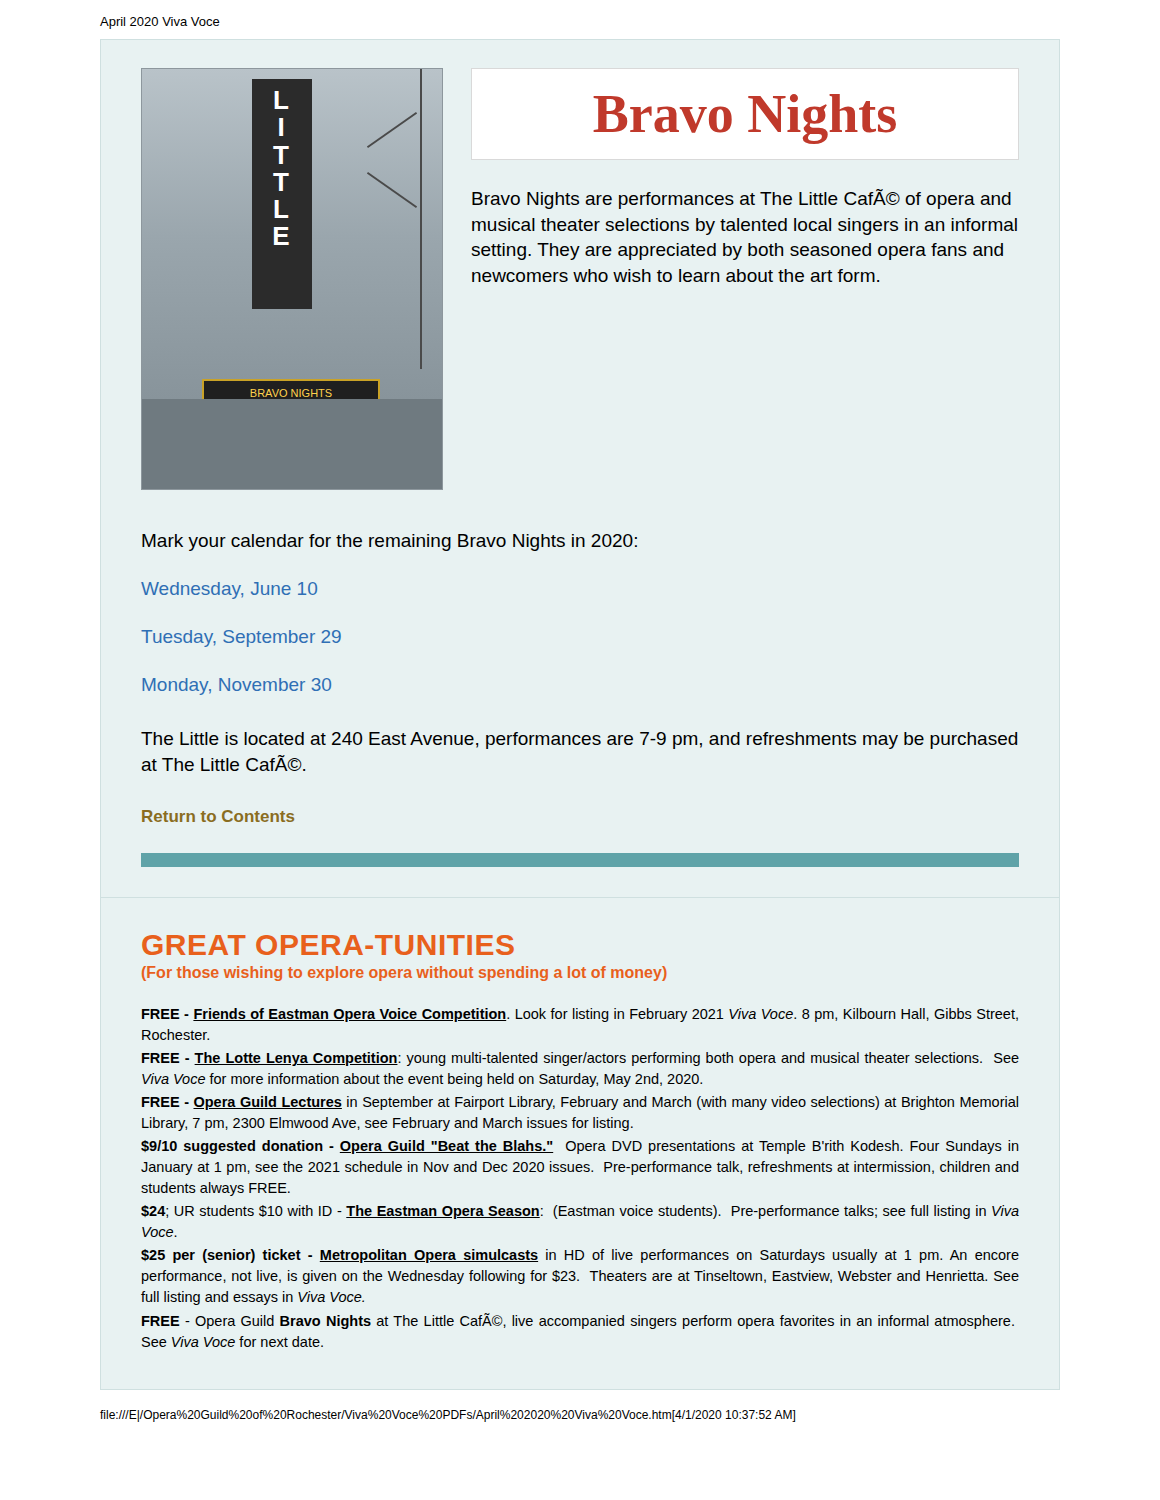April 2020 Viva Voce
LITTLE
BRAVO NIGHTS
7PM
Bravo Nights
Bravo Nights are performances at The Little CafÃ© of opera and musical theater selections by talented local singers in an informal setting. They are appreciated by both seasoned opera fans and newcomers who wish to learn about the art form.
Mark your calendar for the remaining Bravo Nights in 2020:
Wednesday, June 10
Tuesday, September 29
Monday, November 30
The Little is located at 240 East Avenue, performances are 7-9 pm, and refreshments may be purchased at The Little CafÃ©.
Return to Contents
GREAT OPERA-TUNITIES
(For those wishing to explore opera without spending a lot of money)
FREE - Friends of Eastman Opera Voice Competition. Look for listing in February 2021 Viva Voce. 8 pm, Kilbourn Hall, Gibbs Street, Rochester.
FREE - The Lotte Lenya Competition: young multi-talented singer/actors performing both opera and musical theater selections. See Viva Voce for more information about the event being held on Saturday, May 2nd, 2020.
FREE - Opera Guild Lectures in September at Fairport Library, February and March (with many video selections) at Brighton Memorial Library, 7 pm, 2300 Elmwood Ave, see February and March issues for listing.
$9/10 suggested donation - Opera Guild "Beat the Blahs." Opera DVD presentations at Temple B'rith Kodesh. Four Sundays in January at 1 pm, see the 2021 schedule in Nov and Dec 2020 issues. Pre-performance talk, refreshments at intermission, children and students always FREE.
$24; UR students $10 with ID - The Eastman Opera Season: (Eastman voice students). Pre-performance talks; see full listing in Viva Voce.
$25 per (senior) ticket - Metropolitan Opera simulcasts in HD of live performances on Saturdays usually at 1 pm. An encore performance, not live, is given on the Wednesday following for $23. Theaters are at Tinseltown, Eastview, Webster and Henrietta. See full listing and essays in Viva Voce.
FREE - Opera Guild Bravo Nights at The Little CafÃ©, live accompanied singers perform opera favorites in an informal atmosphere. See Viva Voce for next date.
file:///E|/Opera%20Guild%20of%20Rochester/Viva%20Voce%20PDFs/April%202020%20Viva%20Voce.htm[4/1/2020 10:37:52 AM]